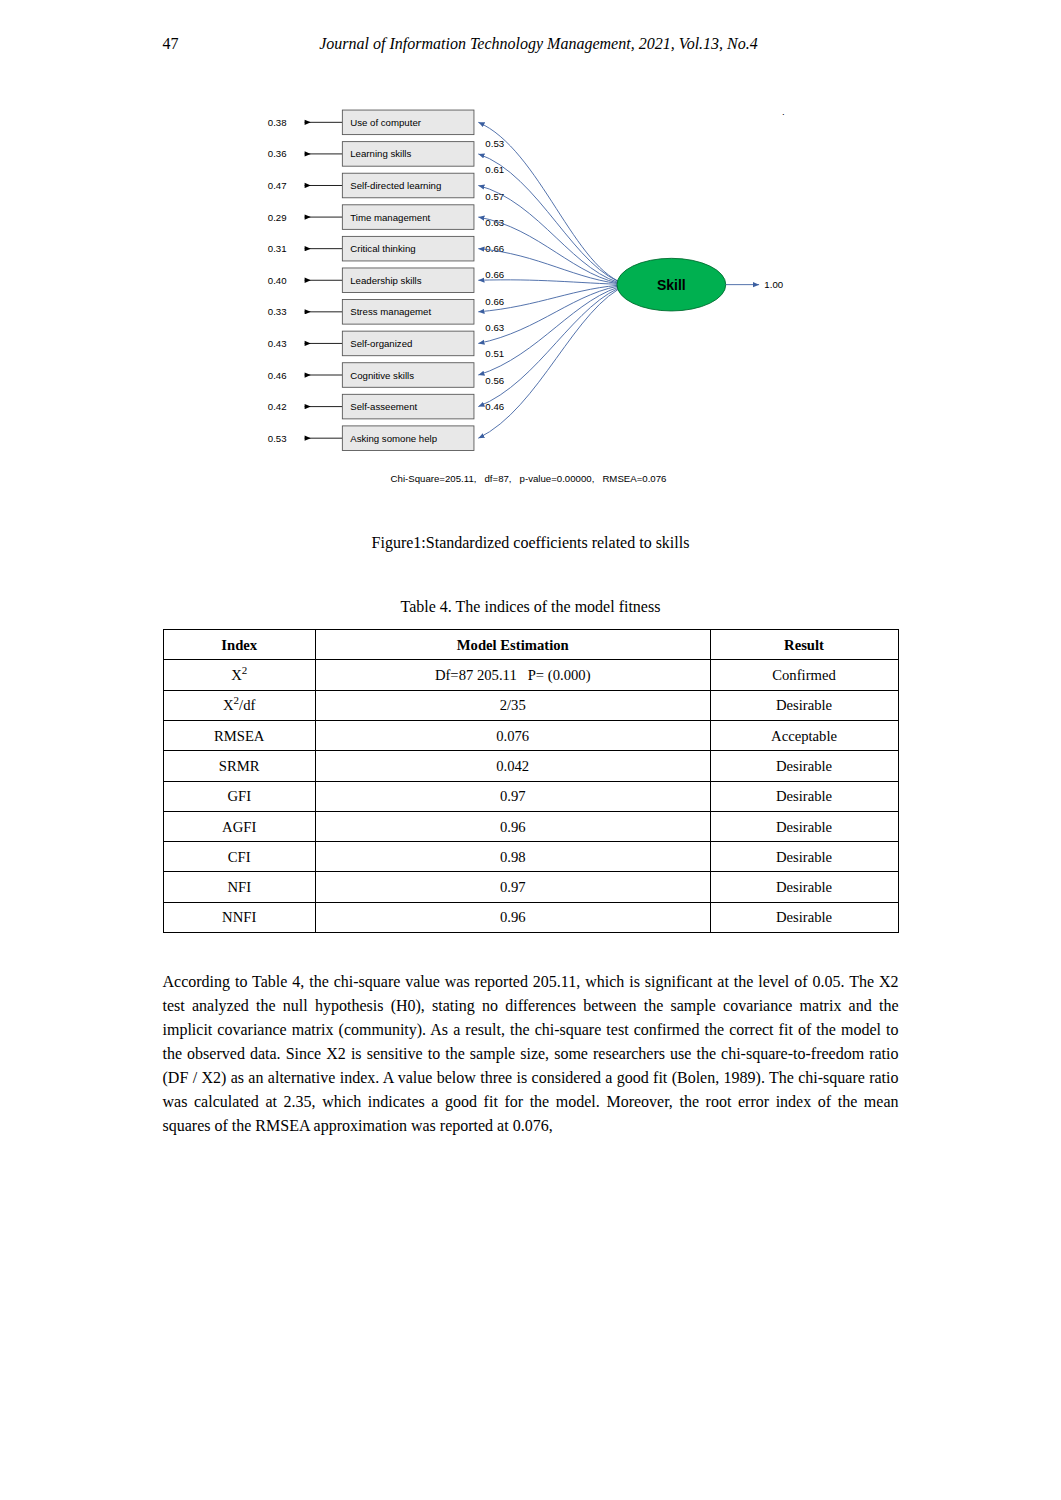47 Journal of Information Technology Management, 2021, Vol.13, No.4
Standardized coefficients related to skills A confirmatory factor analysis path diagram. A latent variable labelled Skill with a variance of 1.00 loads onto eleven indicators: Use of computer (0.53), Learning skills (0.61), Self-directed learning (0.57), Time management (0.63), Critical thinking (0.66), Leadership skills (0.66), Stress management (0.66), Self-organized (0.63), Cognitive skills (0.51), Self-assessment (0.56), and Asking someone help (0.46). Error variances on the left are 0.38, 0.36, 0.47, 0.29, 0.31, 0.40, 0.33, 0.43, 0.46, 0.42, and 0.53 respectively. Fit statistics: Chi-Square equals 205.11, df equals 87, p-value equals 0.00000, RMSEA equals 0.076. 0.38 0.36 0.47 0.29 0.31 0.40 0.33 0.43 0.46 0.42 0.53 Use of computer Learning skills Self-directed learning Time management Critical thinking Leadership skills Stress managemet Self-organized Cognitive skills Self-asseement Asking somone help 0.53 0.61 0.57 0.63 0.66 0.66 0.66 0.63 0.51 0.56 0.46 Skill 1.00 Chi-Square=205.11, df=87, p-value=0.00000, RMSEA=0.076 .
Figure1:Standardized coefficients related to skills
Table 4. The indices of the model fitness
| Index | Model Estimation | Result |
| --- | --- | --- |
| X 2 | Df=87 205.11 P= (0.000) | Confirmed |
| X 2 /df | 2/35 | Desirable |
| RMSEA | 0.076 | Acceptable |
| SRMR | 0.042 | Desirable |
| GFI | 0.97 | Desirable |
| AGFI | 0.96 | Desirable |
| CFI | 0.98 | Desirable |
| NFI | 0.97 | Desirable |
| NNFI | 0.96 | Desirable |
According to Table 4, the chi-square value was reported 205.11, which is significant at the level of 0.05. The X2 test analyzed the null hypothesis (H0), stating no differences between the sample covariance matrix and the implicit covariance matrix (community). As a result, the chi-square test confirmed the correct fit of the model to the observed data. Since X2 is sensitive to the sample size, some researchers use the chi-square-to-freedom ratio (DF / X2) as an alternative index. A value below three is considered a good fit (Bolen, 1989). The chi-square ratio was calculated at 2.35, which indicates a good fit for the model. Moreover, the root error index of the mean squares of the RMSEA approximation was reported at 0.076,